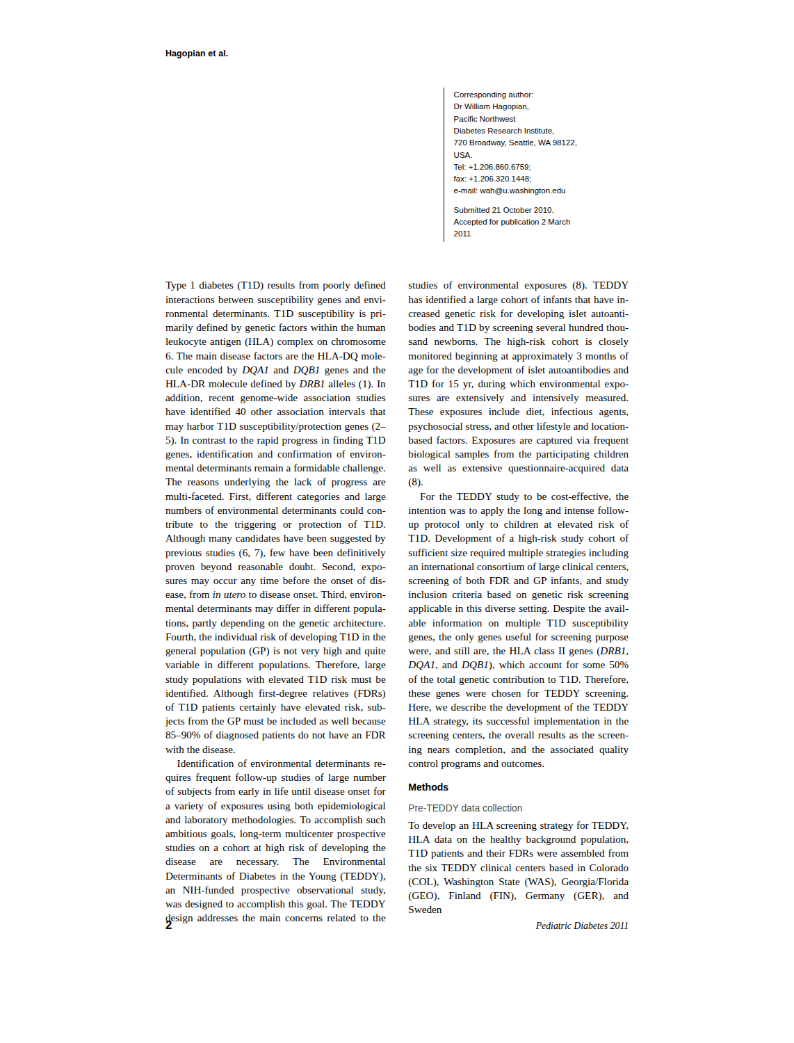Hagopian et al.
Corresponding author:
Dr William Hagopian,
Pacific Northwest
Diabetes Research Institute,
720 Broadway, Seattle, WA 98122,
USA.
Tel: +1.206.860.6759;
fax: +1.206.320.1448;
e-mail: wah@u.washington.edu
Submitted 21 October 2010.
Accepted for publication 2 March
2011
Type 1 diabetes (T1D) results from poorly defined interactions between susceptibility genes and environmental determinants. T1D susceptibility is primarily defined by genetic factors within the human leukocyte antigen (HLA) complex on chromosome 6. The main disease factors are the HLA-DQ molecule encoded by DQA1 and DQB1 genes and the HLA-DR molecule defined by DRB1 alleles (1). In addition, recent genome-wide association studies have identified 40 other association intervals that may harbor T1D susceptibility/protection genes (2–5). In contrast to the rapid progress in finding T1D genes, identification and confirmation of environmental determinants remain a formidable challenge. The reasons underlying the lack of progress are multi-faceted. First, different categories and large numbers of environmental determinants could contribute to the triggering or protection of T1D. Although many candidates have been suggested by previous studies (6, 7), few have been definitively proven beyond reasonable doubt. Second, exposures may occur any time before the onset of disease, from in utero to disease onset. Third, environmental determinants may differ in different populations, partly depending on the genetic architecture. Fourth, the individual risk of developing T1D in the general population (GP) is not very high and quite variable in different populations. Therefore, large study populations with elevated T1D risk must be identified. Although first-degree relatives (FDRs) of T1D patients certainly have elevated risk, subjects from the GP must be included as well because 85–90% of diagnosed patients do not have an FDR with the disease.
Identification of environmental determinants requires frequent follow-up studies of large number of subjects from early in life until disease onset for a variety of exposures using both epidemiological and laboratory methodologies. To accomplish such ambitious goals, long-term multicenter prospective studies on a cohort at high risk of developing the disease are necessary. The Environmental Determinants of Diabetes in the Young (TEDDY), an NIH-funded prospective observational study, was designed to accomplish this goal. The TEDDY design addresses the main concerns related to the studies of environmental exposures (8). TEDDY has identified a large cohort of infants that have increased genetic risk for developing islet autoantibodies and T1D by screening several hundred thousand newborns. The high-risk cohort is closely monitored beginning at approximately 3 months of age for the development of islet autoantibodies and T1D for 15 yr, during which environmental exposures are extensively and intensively measured. These exposures include diet, infectious agents, psychosocial stress, and other lifestyle and location-based factors. Exposures are captured via frequent biological samples from the participating children as well as extensive questionnaire-acquired data (8).
For the TEDDY study to be cost-effective, the intention was to apply the long and intense follow-up protocol only to children at elevated risk of T1D. Development of a high-risk study cohort of sufficient size required multiple strategies including an international consortium of large clinical centers, screening of both FDR and GP infants, and study inclusion criteria based on genetic risk screening applicable in this diverse setting. Despite the available information on multiple T1D susceptibility genes, the only genes useful for screening purpose were, and still are, the HLA class II genes (DRB1, DQA1, and DQB1), which account for some 50% of the total genetic contribution to T1D. Therefore, these genes were chosen for TEDDY screening. Here, we describe the development of the TEDDY HLA strategy, its successful implementation in the screening centers, the overall results as the screening nears completion, and the associated quality control programs and outcomes.
Methods
Pre-TEDDY data collection
To develop an HLA screening strategy for TEDDY, HLA data on the healthy background population, T1D patients and their FDRs were assembled from the six TEDDY clinical centers based in Colorado (COL), Washington State (WAS), Georgia/Florida (GEO), Finland (FIN), Germany (GER), and Sweden
2 Pediatric Diabetes 2011